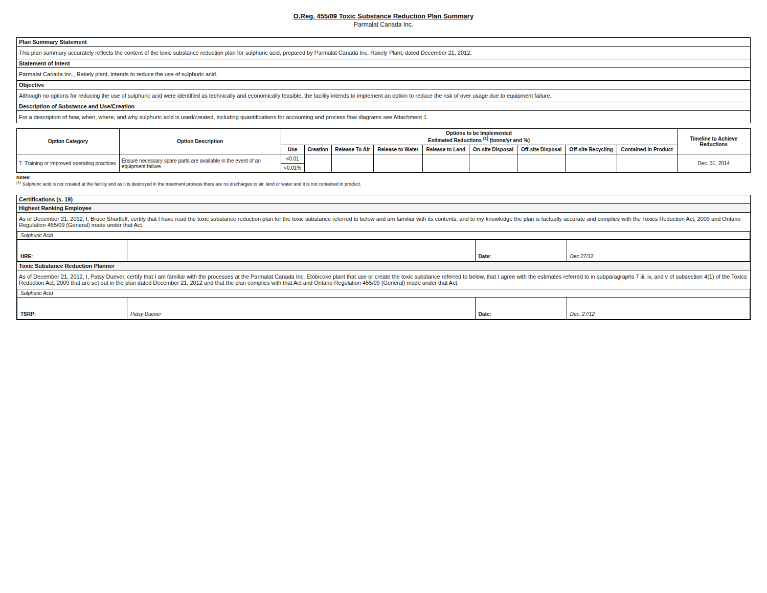O.Reg. 455/09 Toxic Substance Reduction Plan Summary
Parmalat Canada Inc.
Plan Summary Statement
This plan summary accurately reflects the content of the toxic substance reduction plan for sulphuric acid, prepared by Parmalat Canada Inc. Rakely Plant, dated December 21, 2012.
Statement of Intent
Parmalat Canada Inc., Rakely plant, intends to reduce the use of sulphuric acid.
Objective
Although no options for reducing the use of sulphuric acid were identified as technically and economically feasible, the facility intends to implement an option to reduce the risk of over usage due to equipment failure.
Description of Substance and Use/Creation
For a description of how, when, where, and why sulphuric acid is used/created, including quantifications for accounting and process flow diagrams see Attachment 1.
| Option Category | Option Description | Options to be Implemented Estimated Reductions (1) (tonne/yr and %) | Timeline to Achieve Reductions |
| --- | --- | --- | --- |
| Use | Creation | Release To Air | Release to Water | Release to Land | On-site Disposal | Off-site Disposal | Off-site Recycling | Contained in Product |
| 7. Training or improved operating practices | Ensure necessary spare parts are available in the event of an equipment failure. | <0.01 | | | | | | | | | Dec. 31, 2014 |
| <0.01% |
Notes:
(1) Sulphuric acid is not created at the facility and as it is destroyed in the treatment process there are no discharges to air, land or water and it is not contained in product.
Certifications (s. 19)
Highest Ranking Employee
As of December 21, 2012, I, Bruce Shurtleff, certify that I have read the toxic substance reduction plan for the toxic substance referred to below and am familiar with its contents, and to my knowledge the plan is factually accurate and complies with the Toxics Reduction Act, 2009 and Ontario Regulation 455/09 (General) made under that Act.
| Sulphuric Acid |
| HRE: | | Date: | Dec 27/12 |
Toxic Substance Reduction Planner
As of December 21, 2012, I, Patsy Duever, certify that I am familiar with the processes at the Parmalat Canada Inc. Etobicoke plant that use or create the toxic substance referred to below, that I agree with the estimates referred to in subparagraphs 7 iii, iv, and v of subsection 4(1) of the Toxics Reduction Act, 2009 that are set out in the plan dated December 21, 2012 and that the plan complies with that Act and Ontario Regulation 455/09 (General) made under that Act.
| Sulphuric Acid |
| TSRP: | Patsy Duever | Date: | Dec. 27/12 |